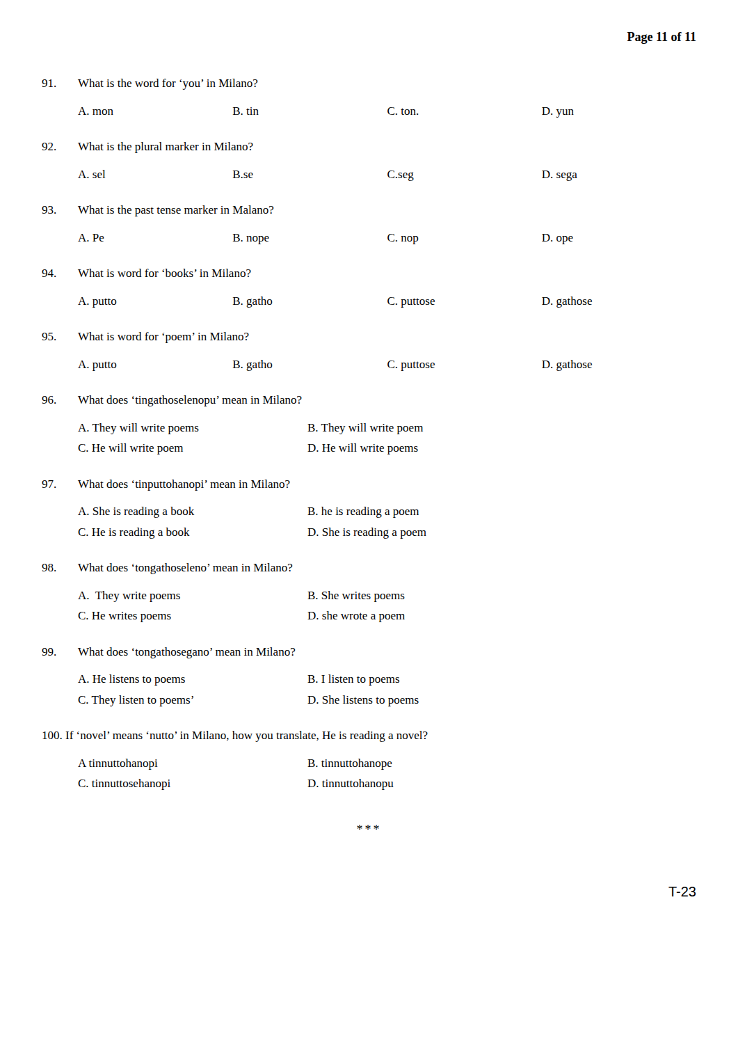Page 11 of 11
91. What is the word for ‘you’ in Milano?
A. mon B. tin C. ton. D. yun
92. What is the plural marker in Milano?
A. sel B.se C.seg D. sega
93. What is the past tense marker in Malano?
A. Pe B. nope C. nop D. ope
94. What is word for ‘books’ in Milano?
A. putto B. gatho C. puttose D. gathose
95. What is word for ‘poem’ in Milano?
A. putto B. gatho C. puttose D. gathose
96. What does ‘tingathoselenopu’ mean in Milano?
A. They will write poems B. They will write poem C. He will write poem D. He will write poems
97. What does ‘tinputtohanopi’ mean in Milano?
A. She is reading a book B. he is reading a poem C. He is reading a book D. She is reading a poem
98. What does ‘tongathoseleno’ mean in Milano?
A. They write poems B. She writes poems C. He writes poems D. she wrote a poem
99. What does ‘tongathosegano’ mean in Milano?
A. He listens to poems B. I listen to poems C. They listen to poems’ D. She listens to poems
100. If ‘novel’ means ‘nutto’ in Milano, how you translate, He is reading a novel?
A tinnuttohanopi B. tinnuttohanope C. tinnuttosehanopi D. tinnuttohanopu
***
T-23